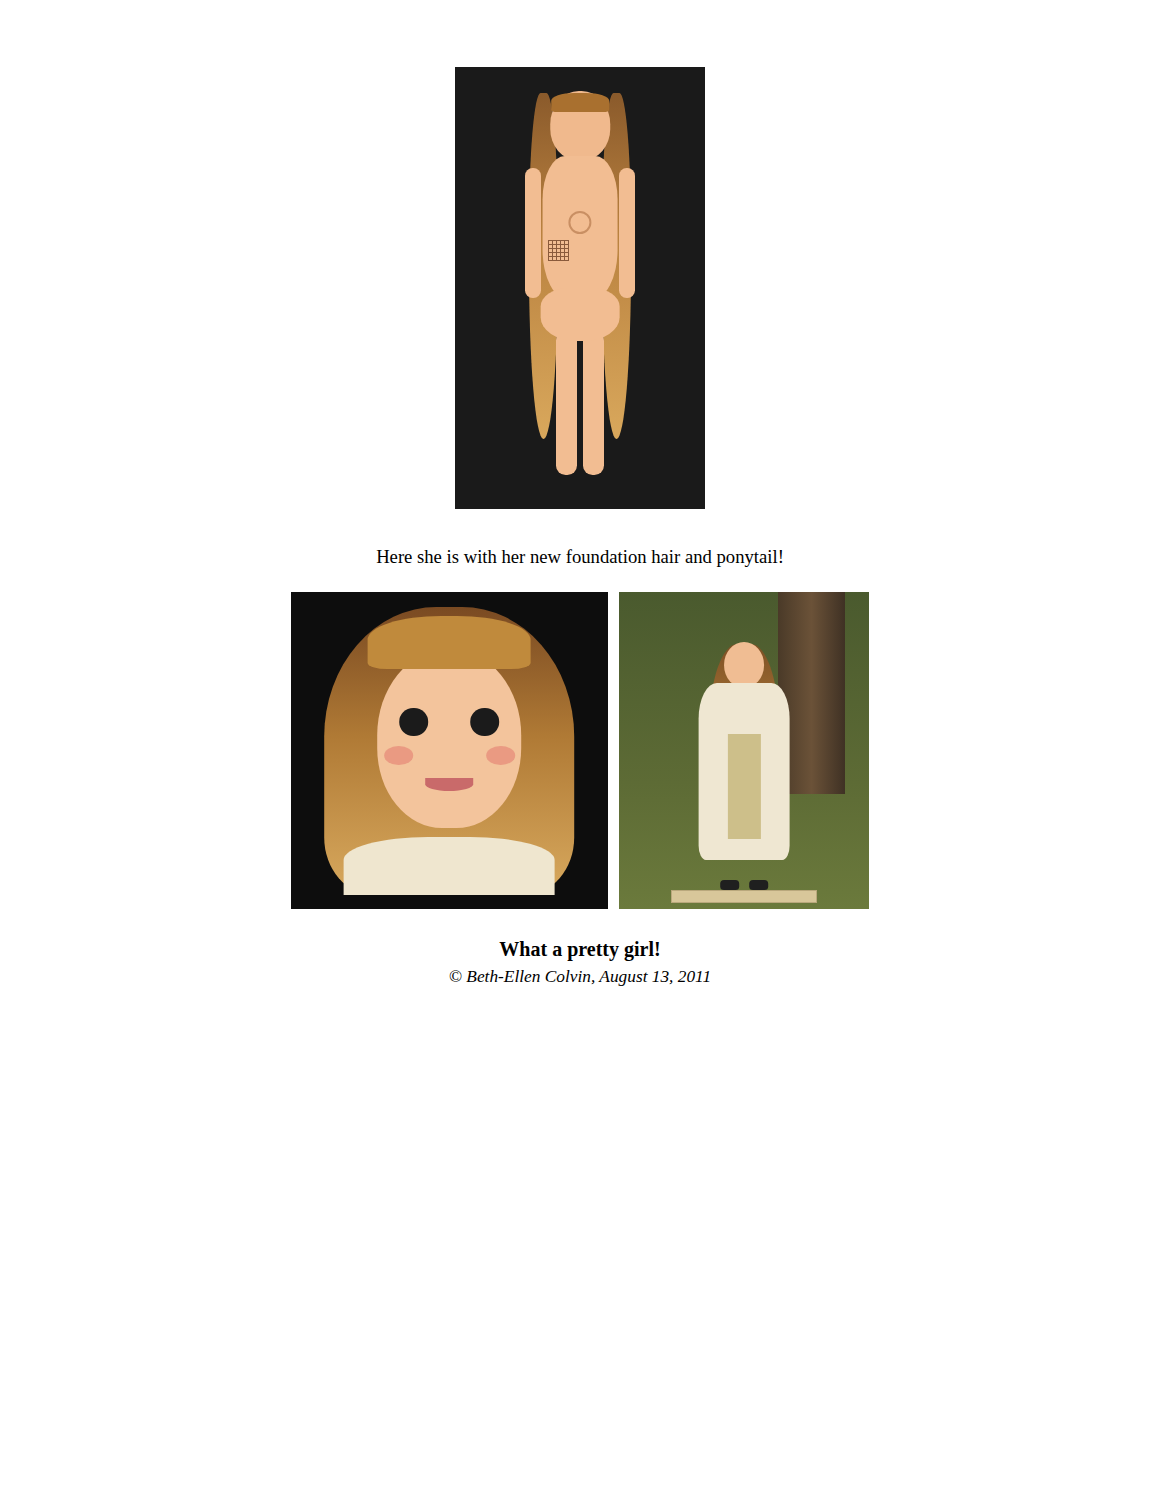Here she is with her new foundation hair and ponytail!
What a pretty girl!
© Beth-Ellen Colvin, August 13, 2011